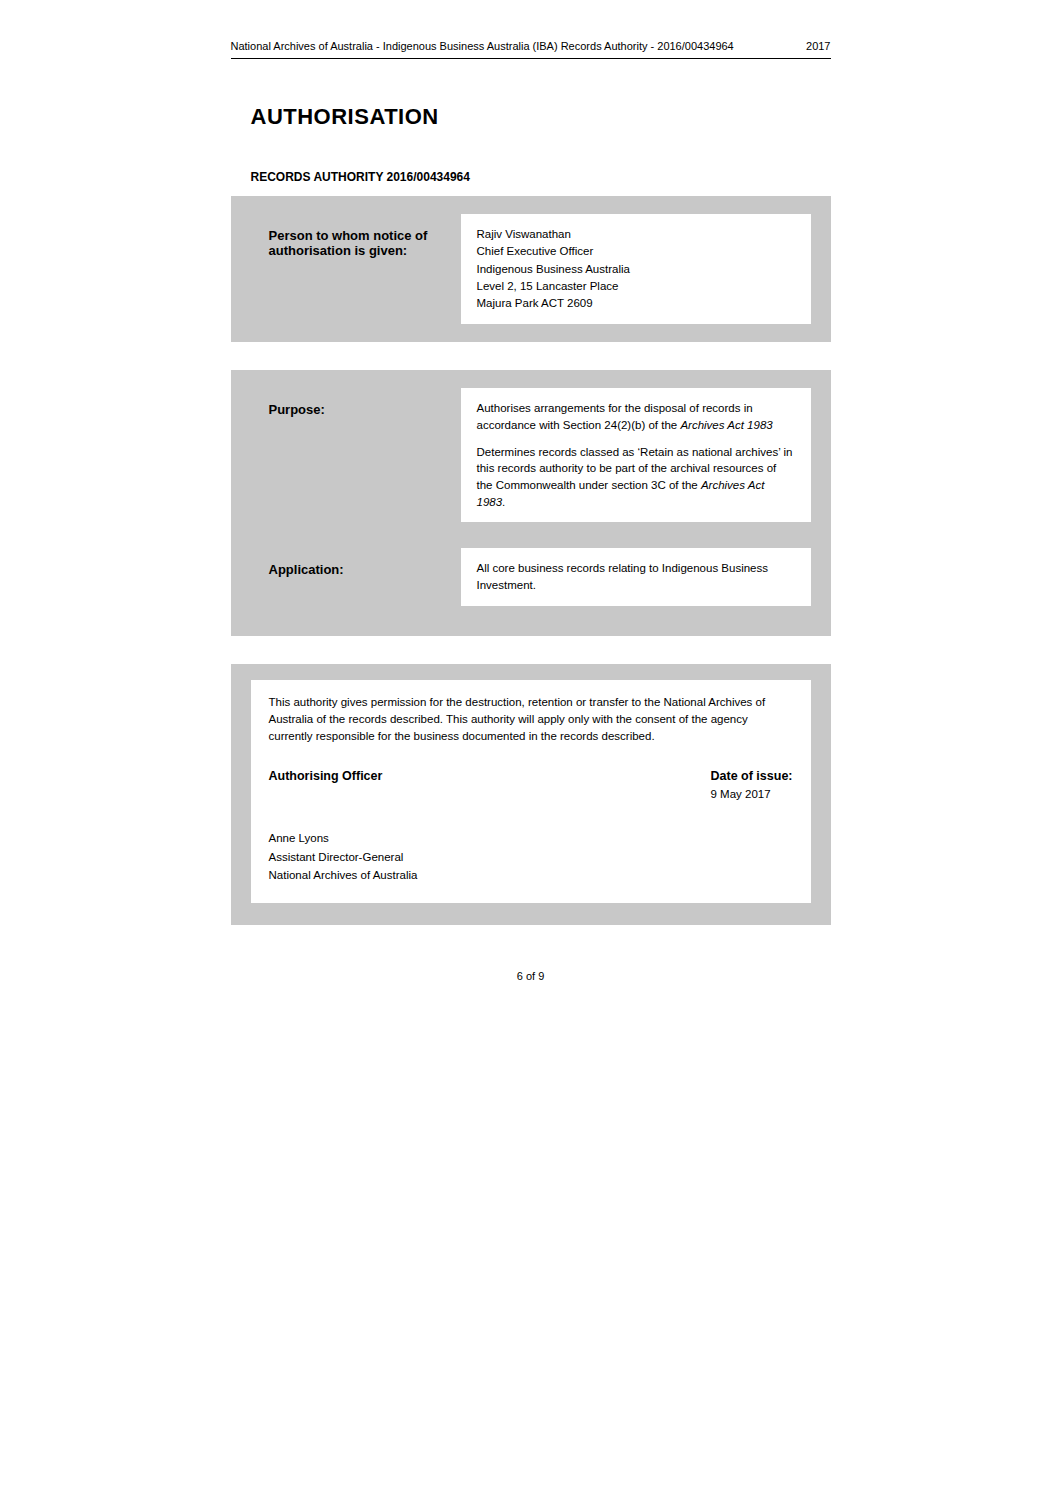National Archives of Australia - Indigenous Business Australia (IBA) Records Authority - 2016/00434964
2017
AUTHORISATION
RECORDS AUTHORITY 2016/00434964
Person to whom notice of authorisation is given:
Rajiv Viswanathan
Chief Executive Officer
Indigenous Business Australia
Level 2, 15 Lancaster Place
Majura Park ACT 2609
Purpose:
Authorises arrangements for the disposal of records in accordance with Section 24(2)(b) of the Archives Act 1983
Determines records classed as ‘Retain as national archives’ in this records authority to be part of the archival resources of the Commonwealth under section 3C of the Archives Act 1983.
Application:
All core business records relating to Indigenous Business Investment.
This authority gives permission for the destruction, retention or transfer to the National Archives of Australia of the records described. This authority will apply only with the consent of the agency currently responsible for the business documented in the records described.
Authorising Officer
Date of issue: 9 May 2017
Anne Lyons
Assistant Director-General
National Archives of Australia
6 of 9